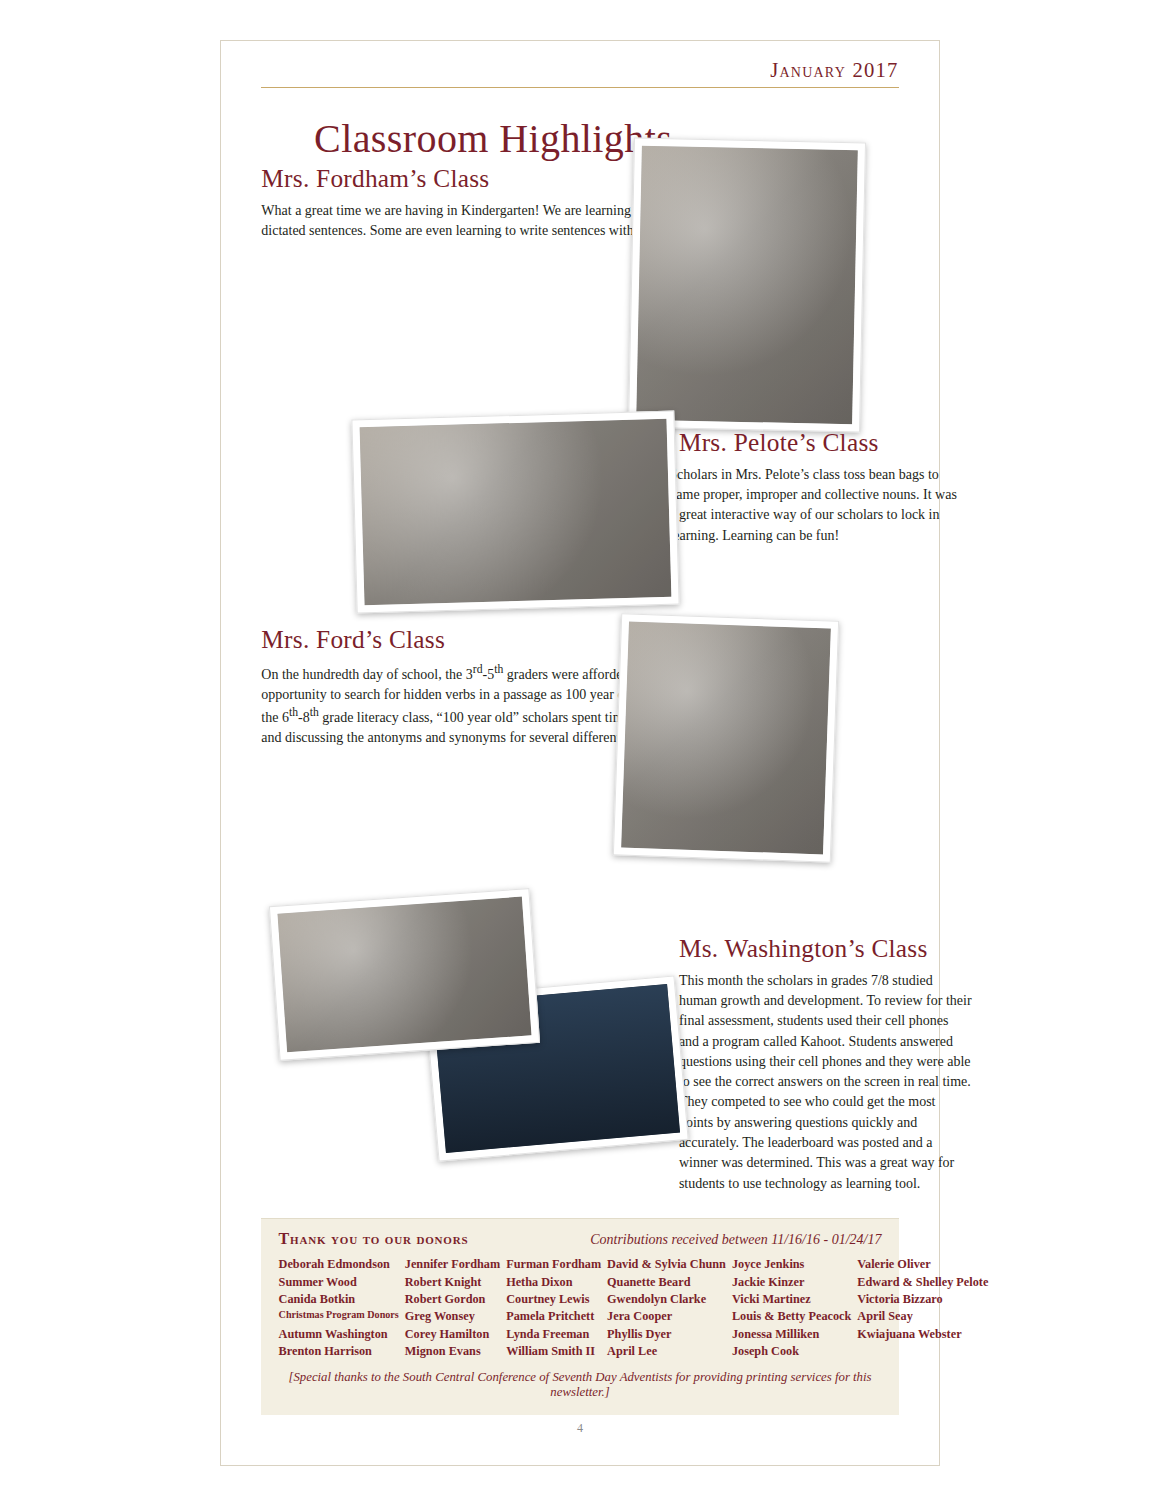January 2017
Classroom Highlights
Mrs. Fordham’s Class
What a great time we are having in Kindergarten! We are learning to write dictated sentences. Some are even learning to write sentences with digraphs.
Mrs. Pelote’s Class
Scholars in Mrs. Pelote’s class toss bean bags to name proper, improper and collective nouns. It was a great interactive way of our scholars to lock in learning. Learning can be fun!
Mrs. Ford’s Class
On the hundredth day of school, the 3rd-5th graders were afforded the opportunity to search for hidden verbs in a passage as 100 year olds. During the 6th-8th grade literacy class, “100 year old” scholars spent time identifying and discussing the antonyms and synonyms for several different words.
Ms. Washington’s Class
This month the scholars in grades 7/8 studied human growth and development. To review for their final assessment, students used their cell phones and a program called Kahoot. Students answered questions using their cell phones and they were able to see the correct answers on the screen in real time. They competed to see who could get the most points by answering questions quickly and accurately. The leaderboard was posted and a winner was determined. This was a great way for students to use technology as learning tool.
Thank you to our donors
Contributions received between 11/16/16 - 01/24/17
| Deborah Edmondson | Jennifer Fordham | Furman Fordham | David & Sylvia Chunn | Joyce Jenkins | Valerie Oliver |
| Summer Wood | Robert Knight | Hetha Dixon | Quanette Beard | Jackie Kinzer | Edward & Shelley Pelote |
| Canida Botkin | Robert Gordon | Courtney Lewis | Gwendolyn Clarke | Vicki Martinez | Victoria Bizzaro |
| Christmas Program Donors | Greg Wonsey | Pamela Pritchett | Jera Cooper | Louis & Betty Peacock | April Seay |
| Autumn Washington | Corey Hamilton | Lynda Freeman | Phyllis Dyer | Jonessa Milliken | Kwiajuana Webster |
| Brenton Harrison | Mignon Evans | William Smith II | April Lee | Joseph Cook | |
[Special thanks to the South Central Conference of Seventh Day Adventists for providing printing services for this newsletter.]
4